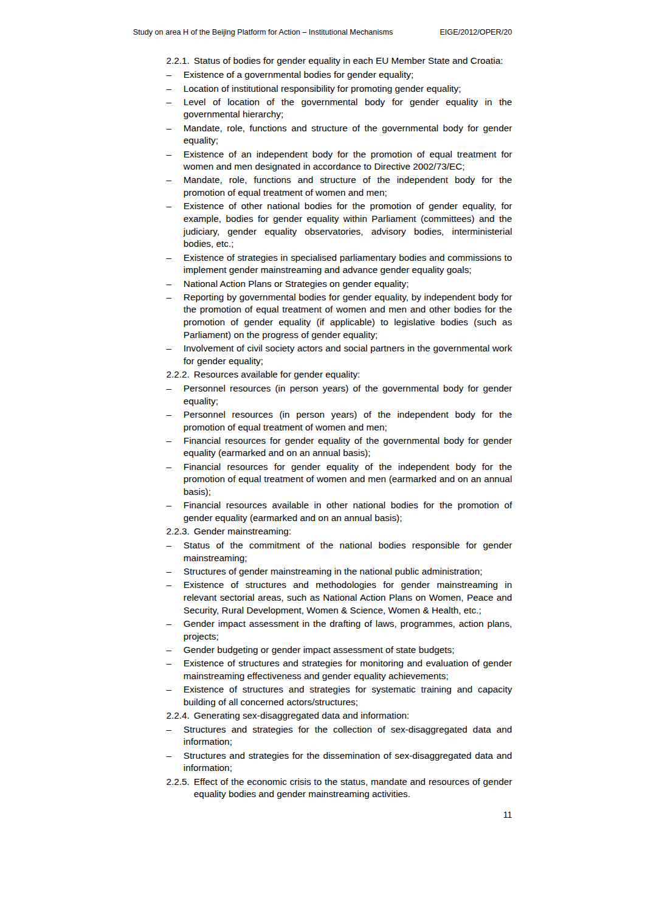Study on area H of the Beijing Platform for Action – Institutional Mechanisms
EIGE/2012/OPER/20
2.2.1.
Status of bodies for gender equality in each EU Member State and Croatia:
Existence of a governmental bodies for gender equality;
Location of institutional responsibility for promoting gender equality;
Level of location of the governmental body for gender equality in the governmental hierarchy;
Mandate, role, functions and structure of the governmental body for gender equality;
Existence of an independent body for the promotion of equal treatment for women and men designated in accordance to Directive 2002/73/EC;
Mandate, role, functions and structure of the independent body for the promotion of equal treatment of women and men;
Existence of other national bodies for the promotion of gender equality, for example, bodies for gender equality within Parliament (committees) and the judiciary, gender equality observatories, advisory bodies, interministerial bodies, etc.;
Existence of strategies in specialised parliamentary bodies and commissions to implement gender mainstreaming and advance gender equality goals;
National Action Plans or Strategies on gender equality;
Reporting by governmental bodies for gender equality, by independent body for the promotion of equal treatment of women and men and other bodies for the promotion of gender equality (if applicable) to legislative bodies (such as Parliament) on the progress of gender equality;
Involvement of civil society actors and social partners in the governmental work for gender equality;
2.2.2.
Resources available for gender equality:
Personnel resources (in person years) of the governmental body for gender equality;
Personnel resources (in person years) of the independent body for the promotion of equal treatment of women and men;
Financial resources for gender equality of the governmental body for gender equality (earmarked and on an annual basis);
Financial resources for gender equality of the independent body for the promotion of equal treatment of women and men (earmarked and on an annual basis);
Financial resources available in other national bodies for the promotion of gender equality (earmarked and on an annual basis);
2.2.3.
Gender mainstreaming:
Status of the commitment of the national bodies responsible for gender mainstreaming;
Structures of gender mainstreaming in the national public administration;
Existence of structures and methodologies for gender mainstreaming in relevant sectorial areas, such as National Action Plans on Women, Peace and Security, Rural Development, Women & Science, Women & Health, etc.;
Gender impact assessment in the drafting of laws, programmes, action plans, projects;
Gender budgeting or gender impact assessment of state budgets;
Existence of structures and strategies for monitoring and evaluation of gender mainstreaming effectiveness and gender equality achievements;
Existence of structures and strategies for systematic training and capacity building of all concerned actors/structures;
2.2.4.
Generating sex-disaggregated data and information:
Structures and strategies for the collection of sex-disaggregated data and information;
Structures and strategies for the dissemination of sex-disaggregated data and information;
2.2.5.
Effect of the economic crisis to the status, mandate and resources of gender equality bodies and gender mainstreaming activities.
11